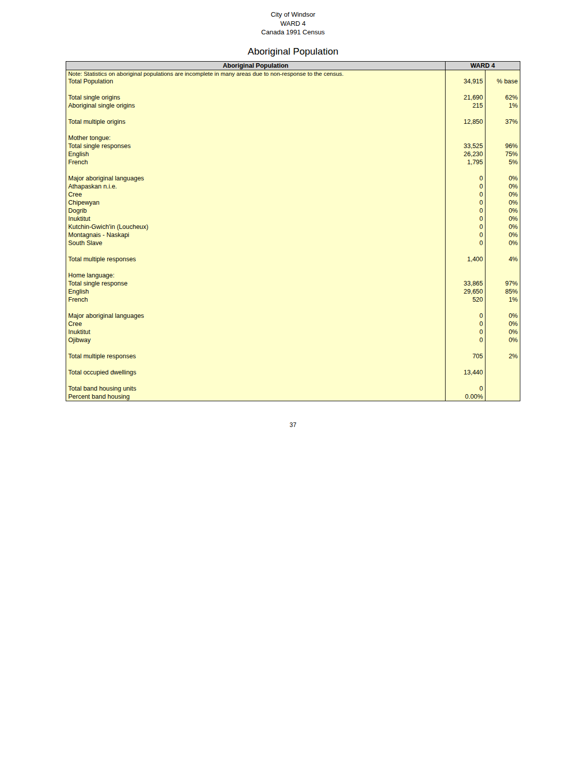City of Windsor
WARD 4
Canada 1991 Census
Aboriginal Population
| Aboriginal Population | WARD 4 |
| --- | --- |
| Note: Statistics on aboriginal populations are incomplete in many areas due to non-response to the census. | | |
| Total Population | 34,915 | % base |
| Total single origins | 21,690 | 62% |
| Aboriginal single origins | 215 | 1% |
| Total multiple origins | 12,850 | 37% |
| Mother tongue: | | |
| Total single responses | 33,525 | 96% |
| English | 26,230 | 75% |
| French | 1,795 | 5% |
| Major aboriginal languages | 0 | 0% |
| Athapaskan n.i.e. | 0 | 0% |
| Cree | 0 | 0% |
| Chipewyan | 0 | 0% |
| Dogrib | 0 | 0% |
| Inuktitut | 0 | 0% |
| Kutchin-Gwich'in (Loucheux) | 0 | 0% |
| Montagnais - Naskapi | 0 | 0% |
| South Slave | 0 | 0% |
| Total multiple responses | 1,400 | 4% |
| Home language: | | |
| Total single response | 33,865 | 97% |
| English | 29,650 | 85% |
| French | 520 | 1% |
| Major aboriginal languages | 0 | 0% |
| Cree | 0 | 0% |
| Inuktitut | 0 | 0% |
| Ojibway | 0 | 0% |
| Total multiple responses | 705 | 2% |
| Total occupied dwellings | 13,440 | |
| Total band housing units | 0 | |
| Percent band housing | 0.00% | |
37